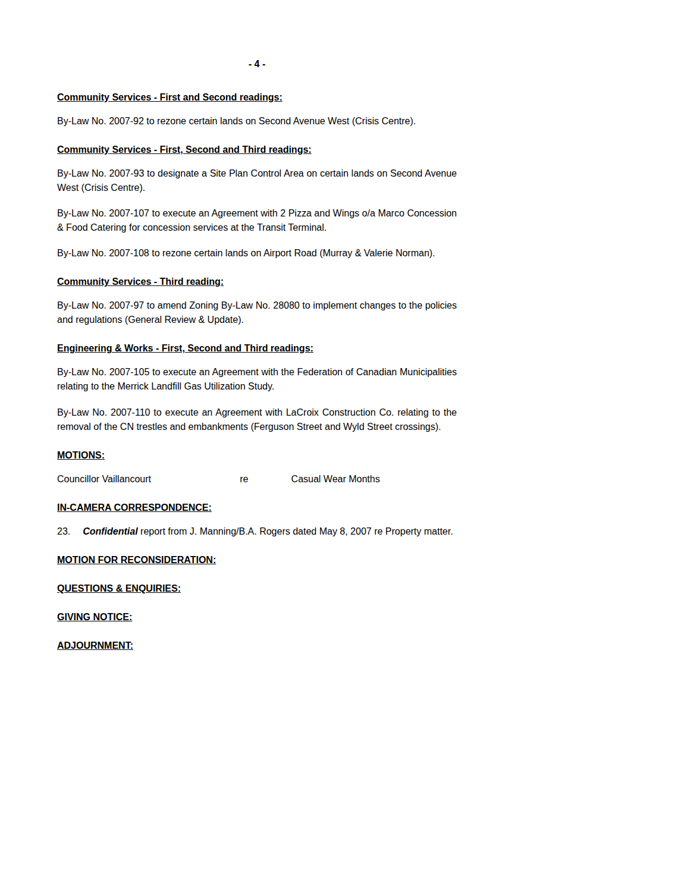- 4 -
Community Services - First and Second readings:
By-Law No. 2007-92 to rezone certain lands on Second Avenue West (Crisis Centre).
Community Services - First, Second and Third readings:
By-Law No. 2007-93 to designate a Site Plan Control Area on certain lands on Second Avenue West (Crisis Centre).
By-Law No. 2007-107 to execute an Agreement with 2 Pizza and Wings o/a Marco Concession & Food Catering for concession services at the Transit Terminal.
By-Law No. 2007-108 to rezone certain lands on Airport Road (Murray & Valerie Norman).
Community Services - Third reading:
By-Law No. 2007-97 to amend Zoning By-Law No. 28080 to implement changes to the policies and regulations (General Review & Update).
Engineering & Works - First, Second and Third readings:
By-Law No. 2007-105 to execute an Agreement with the Federation of Canadian Municipalities relating to the Merrick Landfill Gas Utilization Study.
By-Law No. 2007-110 to execute an Agreement with LaCroix Construction Co. relating to the removal of the CN trestles and embankments (Ferguson Street and Wyld Street crossings).
MOTIONS:
Councillor Vaillancourt re Casual Wear Months
IN-CAMERA CORRESPONDENCE:
23. Confidential report from J. Manning/B.A. Rogers dated May 8, 2007 re Property matter.
MOTION FOR RECONSIDERATION:
QUESTIONS & ENQUIRIES:
GIVING NOTICE:
ADJOURNMENT: